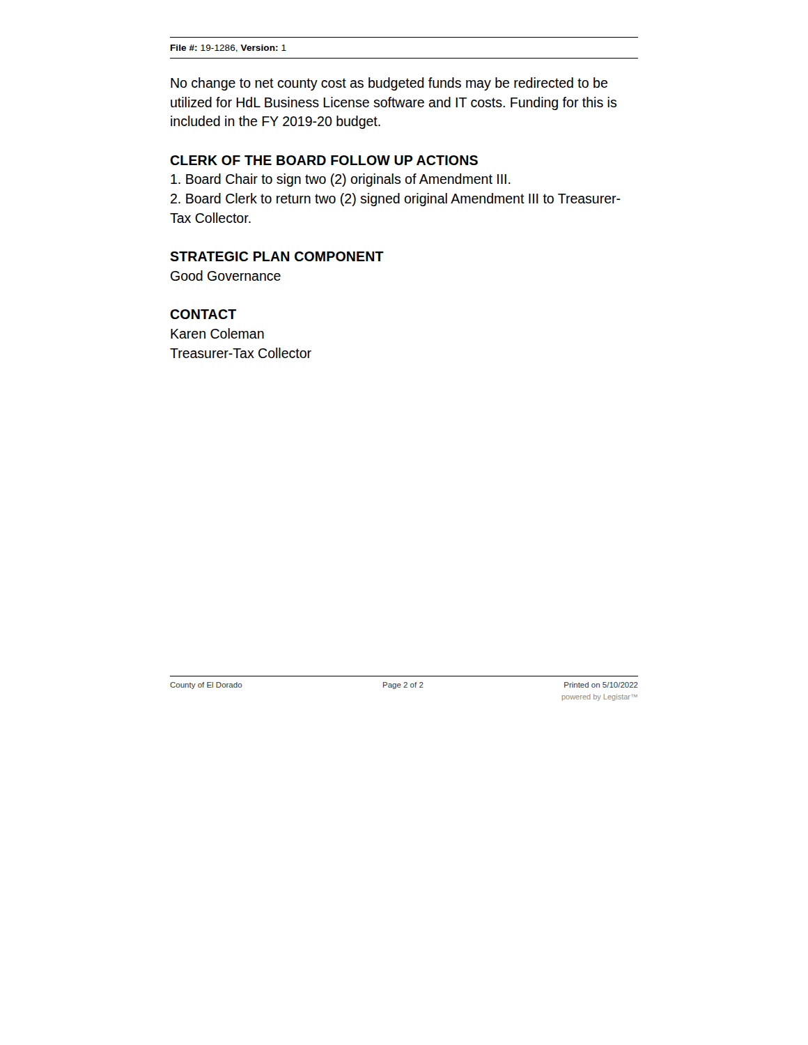File #: 19-1286, Version: 1
No change to net county cost as budgeted funds may be redirected to be utilized for HdL Business License software and IT costs. Funding for this is included in the FY 2019-20 budget.
CLERK OF THE BOARD FOLLOW UP ACTIONS
1. Board Chair to sign two (2) originals of Amendment III.
2. Board Clerk to return two (2) signed original Amendment III to Treasurer-Tax Collector.
STRATEGIC PLAN COMPONENT
Good Governance
CONTACT
Karen Coleman
Treasurer-Tax Collector
County of El Dorado
Page 2 of 2
Printed on 5/10/2022
powered by Legistar™